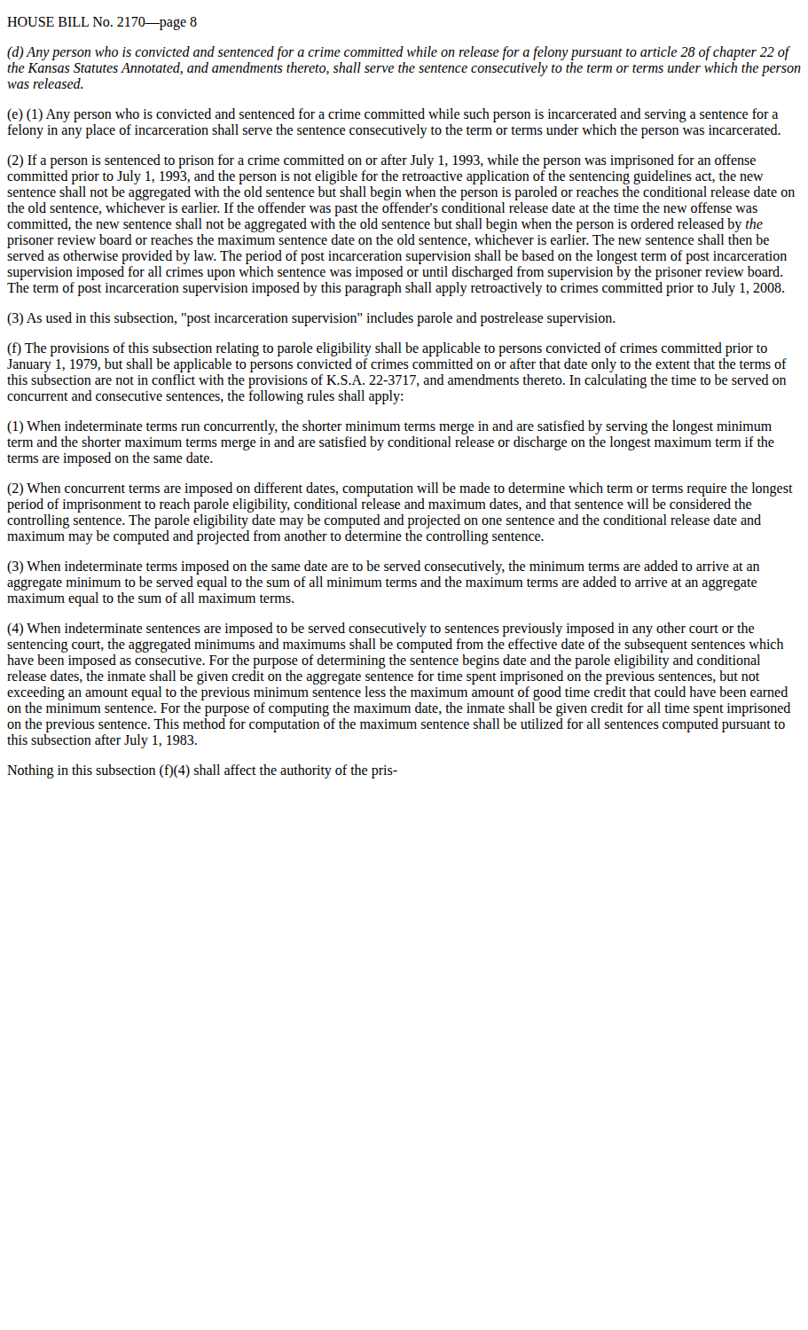HOUSE BILL No. 2170—page 8
(d) Any person who is convicted and sentenced for a crime committed while on release for a felony pursuant to article 28 of chapter 22 of the Kansas Statutes Annotated, and amendments thereto, shall serve the sentence consecutively to the term or terms under which the person was released.
(e) (1) Any person who is convicted and sentenced for a crime committed while such person is incarcerated and serving a sentence for a felony in any place of incarceration shall serve the sentence consecutively to the term or terms under which the person was incarcerated.
(2) If a person is sentenced to prison for a crime committed on or after July 1, 1993, while the person was imprisoned for an offense committed prior to July 1, 1993, and the person is not eligible for the retroactive application of the sentencing guidelines act, the new sentence shall not be aggregated with the old sentence but shall begin when the person is paroled or reaches the conditional release date on the old sentence, whichever is earlier. If the offender was past the offender's conditional release date at the time the new offense was committed, the new sentence shall not be aggregated with the old sentence but shall begin when the person is ordered released by the prisoner review board or reaches the maximum sentence date on the old sentence, whichever is earlier. The new sentence shall then be served as otherwise provided by law. The period of post incarceration supervision shall be based on the longest term of post incarceration supervision imposed for all crimes upon which sentence was imposed or until discharged from supervision by the prisoner review board. The term of post incarceration supervision imposed by this paragraph shall apply retroactively to crimes committed prior to July 1, 2008.
(3) As used in this subsection, "post incarceration supervision" includes parole and postrelease supervision.
(f) The provisions of this subsection relating to parole eligibility shall be applicable to persons convicted of crimes committed prior to January 1, 1979, but shall be applicable to persons convicted of crimes committed on or after that date only to the extent that the terms of this subsection are not in conflict with the provisions of K.S.A. 22-3717, and amendments thereto. In calculating the time to be served on concurrent and consecutive sentences, the following rules shall apply:
(1) When indeterminate terms run concurrently, the shorter minimum terms merge in and are satisfied by serving the longest minimum term and the shorter maximum terms merge in and are satisfied by conditional release or discharge on the longest maximum term if the terms are imposed on the same date.
(2) When concurrent terms are imposed on different dates, computation will be made to determine which term or terms require the longest period of imprisonment to reach parole eligibility, conditional release and maximum dates, and that sentence will be considered the controlling sentence. The parole eligibility date may be computed and projected on one sentence and the conditional release date and maximum may be computed and projected from another to determine the controlling sentence.
(3) When indeterminate terms imposed on the same date are to be served consecutively, the minimum terms are added to arrive at an aggregate minimum to be served equal to the sum of all minimum terms and the maximum terms are added to arrive at an aggregate maximum equal to the sum of all maximum terms.
(4) When indeterminate sentences are imposed to be served consecutively to sentences previously imposed in any other court or the sentencing court, the aggregated minimums and maximums shall be computed from the effective date of the subsequent sentences which have been imposed as consecutive. For the purpose of determining the sentence begins date and the parole eligibility and conditional release dates, the inmate shall be given credit on the aggregate sentence for time spent imprisoned on the previous sentences, but not exceeding an amount equal to the previous minimum sentence less the maximum amount of good time credit that could have been earned on the minimum sentence. For the purpose of computing the maximum date, the inmate shall be given credit for all time spent imprisoned on the previous sentence. This method for computation of the maximum sentence shall be utilized for all sentences computed pursuant to this subsection after July 1, 1983.
Nothing in this subsection (f)(4) shall affect the authority of the pris-